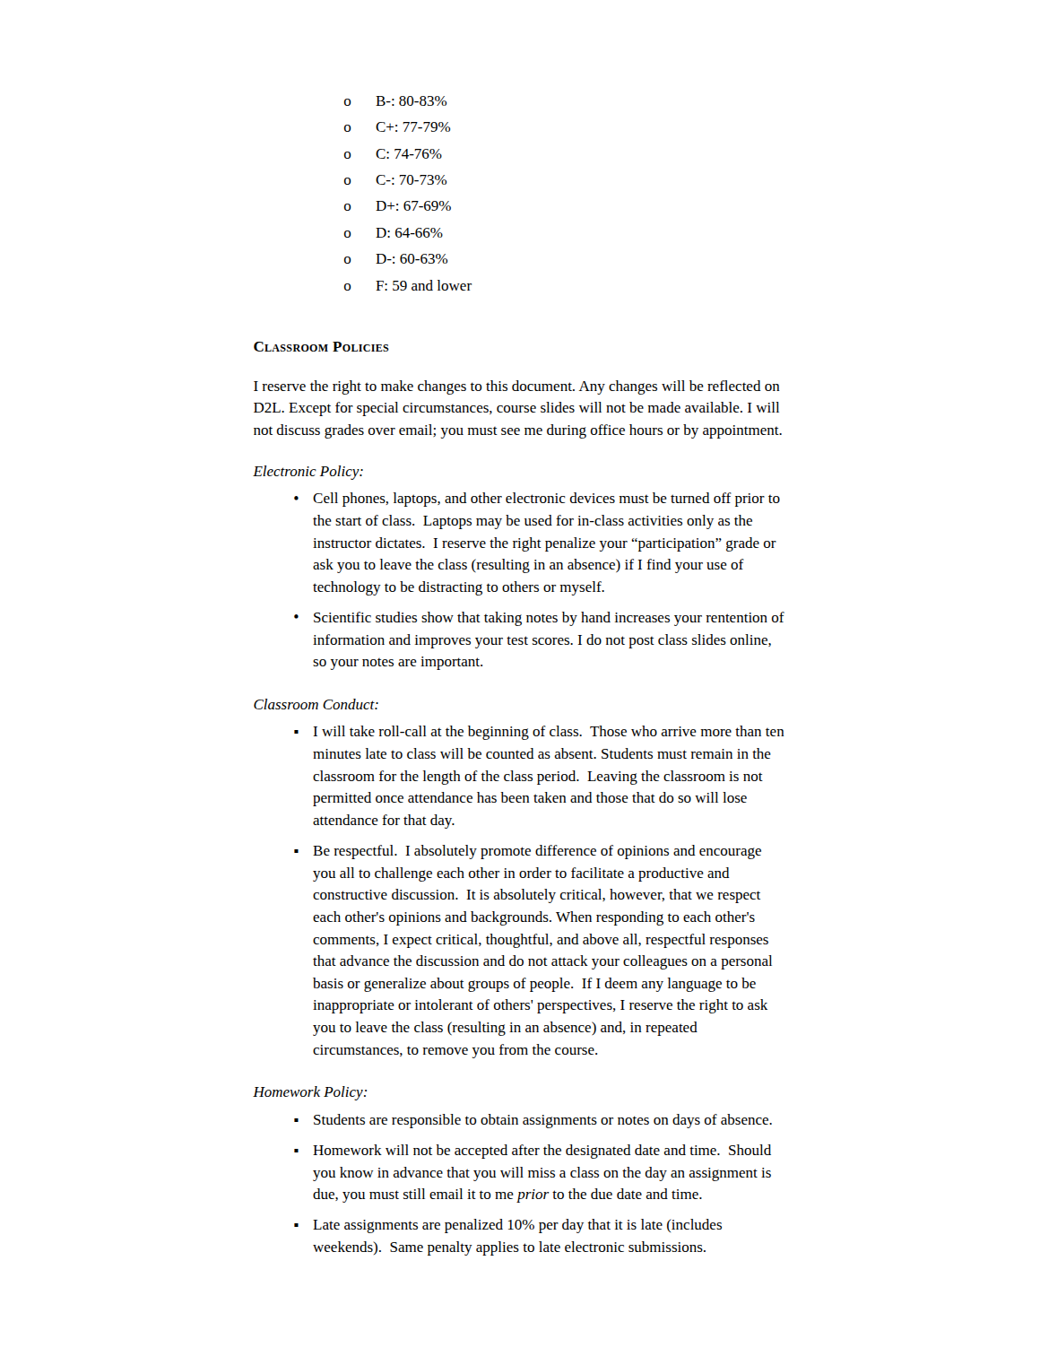B-: 80-83%
C+: 77-79%
C: 74-76%
C-: 70-73%
D+: 67-69%
D: 64-66%
D-: 60-63%
F: 59 and lower
Classroom Policies
I reserve the right to make changes to this document. Any changes will be reflected on D2L. Except for special circumstances, course slides will not be made available. I will not discuss grades over email; you must see me during office hours or by appointment.
Electronic Policy:
Cell phones, laptops, and other electronic devices must be turned off prior to the start of class. Laptops may be used for in-class activities only as the instructor dictates. I reserve the right penalize your “participation” grade or ask you to leave the class (resulting in an absence) if I find your use of technology to be distracting to others or myself.
Scientific studies show that taking notes by hand increases your rentention of information and improves your test scores. I do not post class slides online, so your notes are important.
Classroom Conduct:
I will take roll-call at the beginning of class. Those who arrive more than ten minutes late to class will be counted as absent. Students must remain in the classroom for the length of the class period. Leaving the classroom is not permitted once attendance has been taken and those that do so will lose attendance for that day.
Be respectful. I absolutely promote difference of opinions and encourage you all to challenge each other in order to facilitate a productive and constructive discussion. It is absolutely critical, however, that we respect each other's opinions and backgrounds. When responding to each other's comments, I expect critical, thoughtful, and above all, respectful responses that advance the discussion and do not attack your colleagues on a personal basis or generalize about groups of people. If I deem any language to be inappropriate or intolerant of others' perspectives, I reserve the right to ask you to leave the class (resulting in an absence) and, in repeated circumstances, to remove you from the course.
Homework Policy:
Students are responsible to obtain assignments or notes on days of absence.
Homework will not be accepted after the designated date and time. Should you know in advance that you will miss a class on the day an assignment is due, you must still email it to me prior to the due date and time.
Late assignments are penalized 10% per day that it is late (includes weekends). Same penalty applies to late electronic submissions.